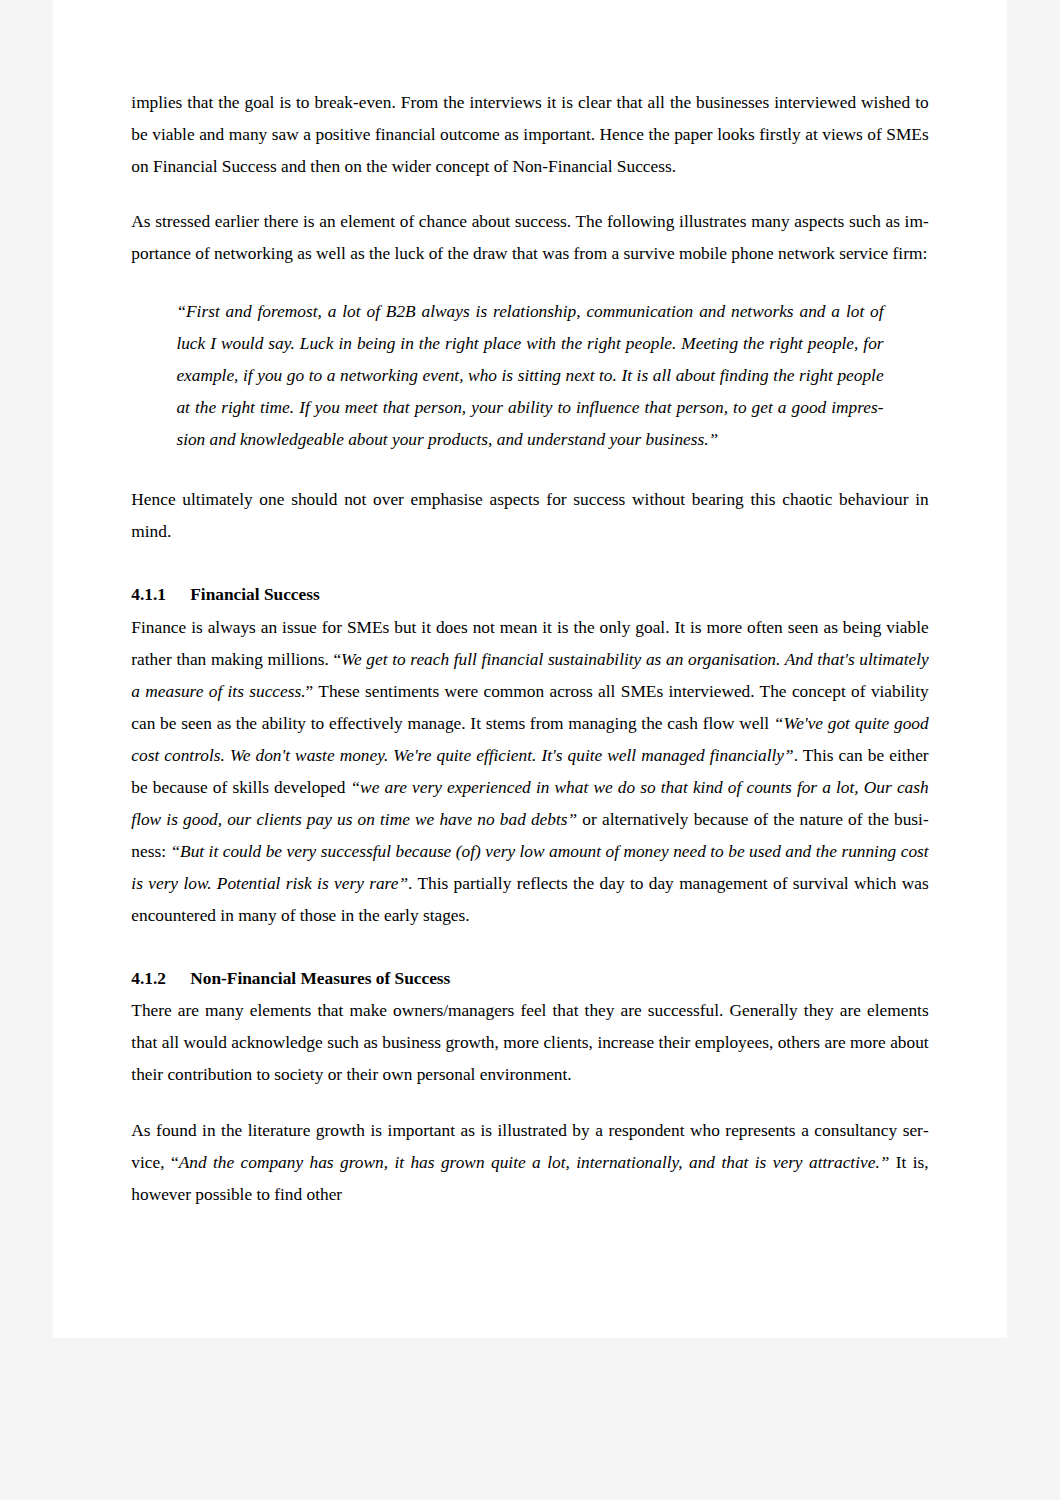implies that the goal is to break-even. From the interviews it is clear that all the businesses interviewed wished to be viable and many saw a positive financial outcome as important. Hence the paper looks firstly at views of SMEs on Financial Success and then on the wider concept of Non-Financial Success.
As stressed earlier there is an element of chance about success. The following illustrates many aspects such as importance of networking as well as the luck of the draw that was from a survive mobile phone network service firm:
“First and foremost, a lot of B2B always is relationship, communication and networks and a lot of luck I would say. Luck in being in the right place with the right people. Meeting the right people, for example, if you go to a networking event, who is sitting next to. It is all about finding the right people at the right time. If you meet that person, your ability to influence that person, to get a good impression and knowledgeable about your products, and understand your business.”
Hence ultimately one should not over emphasise aspects for success without bearing this chaotic behaviour in mind.
4.1.1 Financial Success
Finance is always an issue for SMEs but it does not mean it is the only goal. It is more often seen as being viable rather than making millions. “We get to reach full financial sustainability as an organisation. And that's ultimately a measure of its success.” These sentiments were common across all SMEs interviewed. The concept of viability can be seen as the ability to effectively manage. It stems from managing the cash flow well “We've got quite good cost controls. We don't waste money. We're quite efficient. It's quite well managed financially”. This can be either be because of skills developed “we are very experienced in what we do so that kind of counts for a lot, Our cash flow is good, our clients pay us on time we have no bad debts” or alternatively because of the nature of the business: “But it could be very successful because (of) very low amount of money need to be used and the running cost is very low. Potential risk is very rare”. This partially reflects the day to day management of survival which was encountered in many of those in the early stages.
4.1.2 Non-Financial Measures of Success
There are many elements that make owners/managers feel that they are successful. Generally they are elements that all would acknowledge such as business growth, more clients, increase their employees, others are more about their contribution to society or their own personal environment.
As found in the literature growth is important as is illustrated by a respondent who represents a consultancy service, “And the company has grown, it has grown quite a lot, internationally, and that is very attractive.” It is, however possible to find other